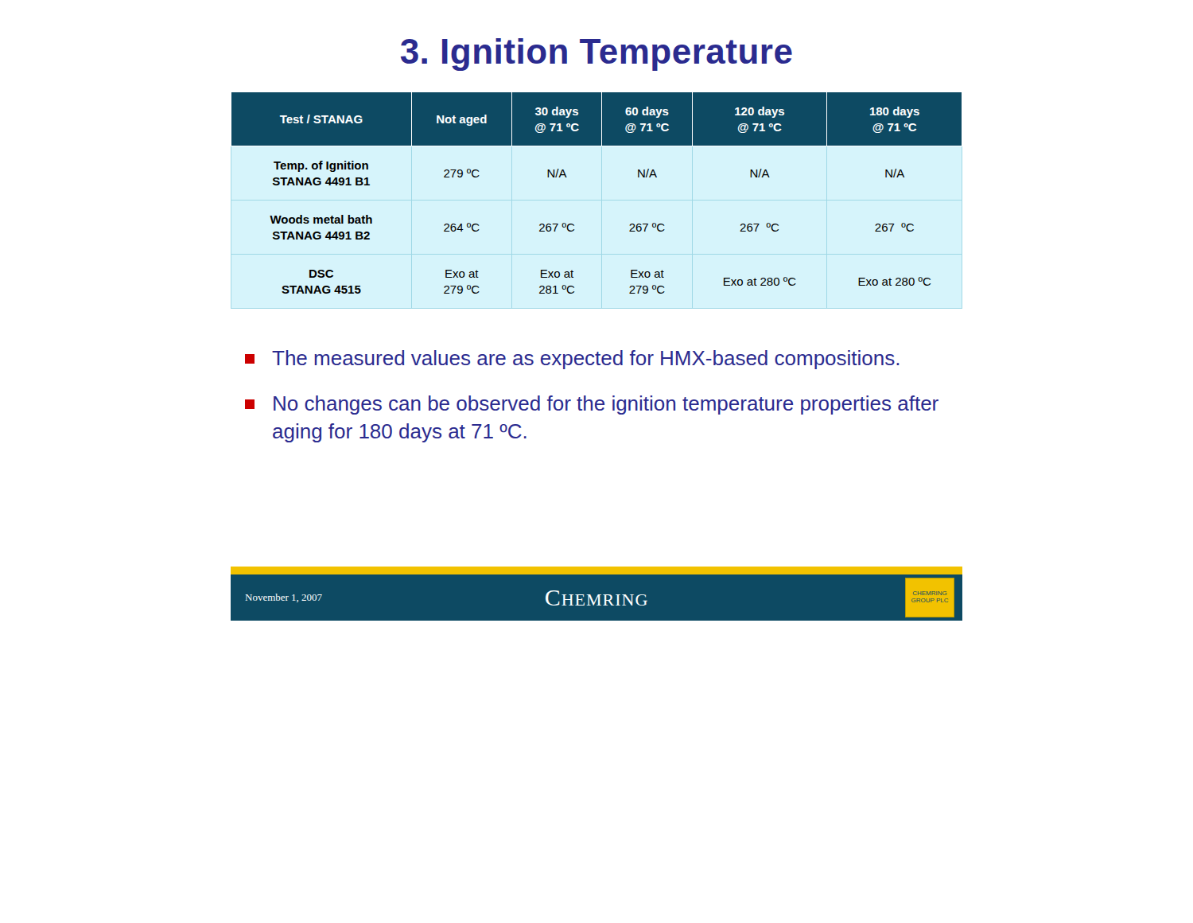3. Ignition Temperature
| Test / STANAG | Not aged | 30 days @ 71 ºC | 60 days @ 71 ºC | 120 days @ 71 ºC | 180 days @ 71 ºC |
| --- | --- | --- | --- | --- | --- |
| Temp. of Ignition STANAG 4491 B1 | 279 ºC | N/A | N/A | N/A | N/A |
| Woods metal bath STANAG 4491 B2 | 264 ºC | 267 ºC | 267 ºC | 267 ºC | 267 ºC |
| DSC STANAG 4515 | Exo at 279 ºC | Exo at 281 ºC | Exo at 279 ºC | Exo at 280 ºC | Exo at 280 ºC |
The measured values are as expected for HMX-based compositions.
No changes can be observed for the ignition temperature properties after aging for 180 days at 71 ºC.
November 1, 2007 CHEMRING CHEMRING GROUP PLC